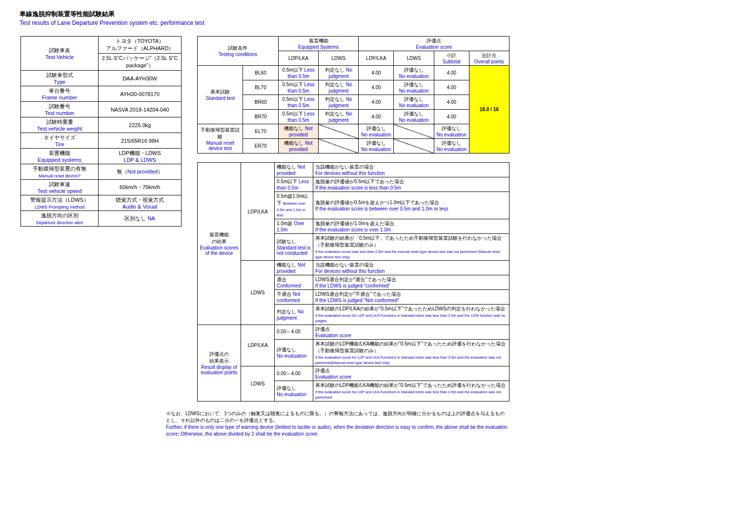車線逸脱抑制装置等性能試験結果
Test results of Lane Departure Prevention system etc. performance test
| / 試験車名 Test Vehicle / トヨタ（TOYOTA） アルファード（ALPHARD） / / 2.5L S“Cパッケージ”（2.5L S“C package”） / / 試験車型式 Type / DAA-AYH30W / / 車台番号 Frame number / AYH30-0078170 / / 試験番号 Test number / NASVA 2018-14204-040 / / 試験時重量 Test vehicle weight / 2225.0kg / / タイヤサイズ Tire / 215/65R16 98H / / 装置機能 Equipped systems / LDP機能・LDWS LDP & LDWS / / 手動復帰型装置の有無 Manual reset device? / 無（ Not provided ） / / 試験車速 Test vehicle speed / 60km/h・70km/h / / 警報提示方法（LDWS） LDWS Prompting method / 聴覚方式・視覚方式 Audio & Visual / / 逸脱方向の区別 Departure direction alert / 区別なし NA / | / 試験条件 Testing conditions / 装置機能 Equipped Systems / 評価点 Evaluation score / / LDP/LKA / LDWS / LDP/LKA / LDWS / 小計 Subtotal / 合計点 Overall points / / 基本試験 Standard test / BL60 / 0.5m以下 Less than 0.5m / 判定なし No judgment / 4.00 / 評価なし No evaluation / 4.00 / 16.0 / 16 / / BL70 / 0.5m以下 Less than 0.5m / 判定なし No judgment / 4.00 / 評価なし No evaluation / 4.00 / / BR60 / 0.5m以下 Less than 0.5m / 判定なし No judgment / 4.00 / 評価なし No evaluation / 4.00 / / BR70 / 0.5m以下 Less than 0.5m / 判定なし No judgment / 4.00 / 評価なし No evaluation / 4.00 / / 手動復帰型装置試験 Manual reset device test / EL70 / 機能なし Not provided / / 評価なし No evaluation / / 評価なし No evaluation / / ER70 / 機能なし Not provided / / 評価なし No evaluation / / 評価なし No evaluation / / 装置機能 の結果 Evaluation scores of the device / LDP/LKA / 機能なし Not provided / 当該機能がない装置の場合 For devices without this function / / 0.5m以下 Less than 0.5m / 逸脱量の評価値が0.5m以下であった場合 If the evaluation score is less than 0.5m / / 0.5m超1.0m以下 Between over 0.5m and 1.0m or less / 逸脱量の評価値が0.5mを超えかつ1.0m以下であった場合 If the evaluation score is between over 0.5m and 1.0m or less / / 1.0m超 Over 1.0m / 逸脱量の評価値が1.0mを超えた場合 If the evaluation score is over 1.0m / / 試験なし Standard test is not conducted / 基本試験の結果が「0.5m以下」であったため手動復帰型装置試験を行わなかった場合（手動復帰型装置試験のみ） If the evaluation score was less than 0.5m and the manual reset type device test was not performed (Manual reset type device test only) / / LDWS / 機能なし Not provided / 当該機能がない装置の場合 For devices without this function / / 適合 Conformed / LDWS適合判定が“適合”であった場合 If the LDWS is judged “conformed” / / 不適合 Not conformed / LDWS適合判定が“不適合”であった場合 If the LDWS is judged “Not conformed” / / 判定なし No judgment / 基本試験のLDP/LKAの結果が“0.5m以下”であったためLDWSの判定を行わなかった場合 If the evaluation score for LDP and LKA Functions in standard tests was less than 0.5m and the LDW function was no judged. / / 評価点の 結果表示 Result display of evaluation points / LDP/LKA / 0.00～4.00 / 評価点 Evaluation score / / 評価なし No evaluation / 基本試験のLDP機能/LKA機能の結果が“0.5m以下”であったため評価を行わなかった場合（手動復帰型装置試験のみ） If the evaluation score for LDP and LKA Functions in standard tests was less than 0.5m and the evaluation was not performed(Manual reset type device test only) / / LDWS / 0.00～4.00 / 評価点 Evaluation score / / 評価なし No evaluation / 基本試験のLDP機能/LKA機能の結果が“0.5m以下”であったため評価を行わなかった場合 If the evaluation score for LDP and LKA Functions in standard tests was less than 0.5m and the evaluation was not performed / |
※なお、LDWSにおいて、1つのみの（触覚又は聴覚によるものに限る。）の警報方法にあっては、逸脱方向が明確に分かるものは上の評価点を与えるものとし、それ以外のものは二分の一を評価点とする。 Further, if there is only one type of warning device (limited to tactile or audio), when the deviation direction is easy to confirm, the above shall be the evaluation score; Otherwise, the above divided by 2 shall be the evaluation score.